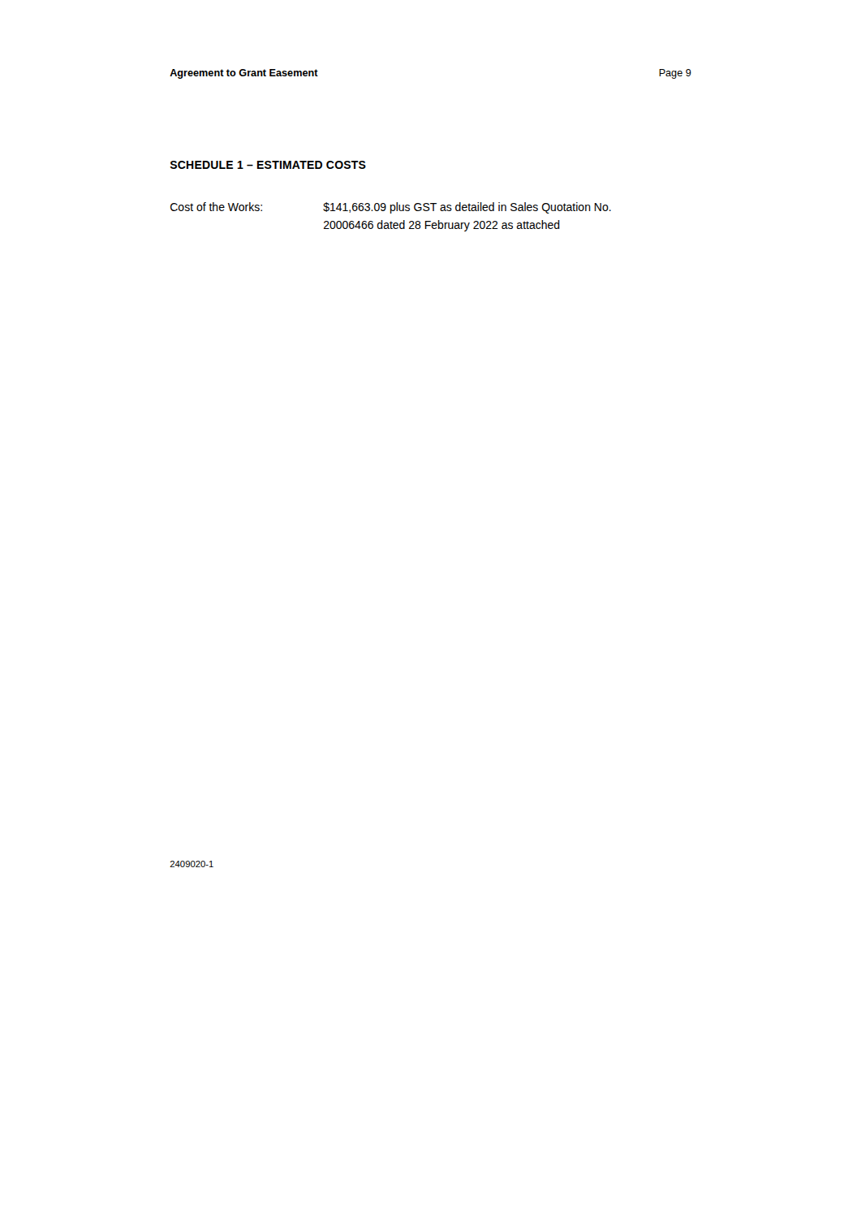Agreement to Grant Easement Page 9
SCHEDULE 1 – ESTIMATED COSTS
Cost of the Works:
$141,663.09 plus GST as detailed in Sales Quotation No. 20006466 dated 28 February 2022 as attached
2409020-1